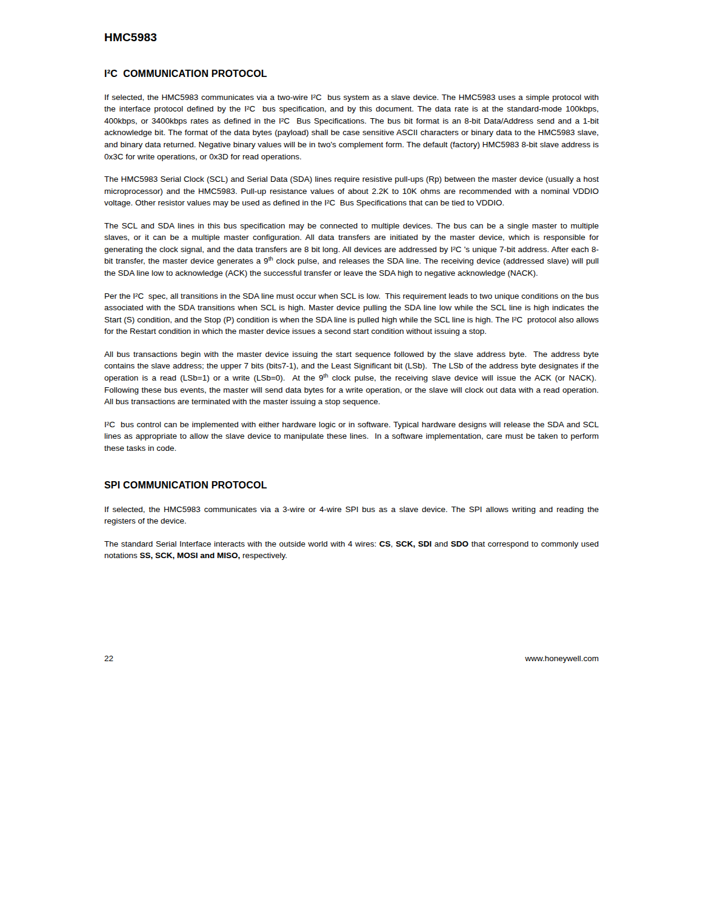HMC5983
I²C COMMUNICATION PROTOCOL
If selected, the HMC5983 communicates via a two-wire I²C bus system as a slave device. The HMC5983 uses a simple protocol with the interface protocol defined by the I²C bus specification, and by this document. The data rate is at the standard-mode 100kbps, 400kbps, or 3400kbps rates as defined in the I²C Bus Specifications. The bus bit format is an 8-bit Data/Address send and a 1-bit acknowledge bit. The format of the data bytes (payload) shall be case sensitive ASCII characters or binary data to the HMC5983 slave, and binary data returned. Negative binary values will be in two's complement form. The default (factory) HMC5983 8-bit slave address is 0x3C for write operations, or 0x3D for read operations.
The HMC5983 Serial Clock (SCL) and Serial Data (SDA) lines require resistive pull-ups (Rp) between the master device (usually a host microprocessor) and the HMC5983. Pull-up resistance values of about 2.2K to 10K ohms are recommended with a nominal VDDIO voltage. Other resistor values may be used as defined in the I²C Bus Specifications that can be tied to VDDIO.
The SCL and SDA lines in this bus specification may be connected to multiple devices. The bus can be a single master to multiple slaves, or it can be a multiple master configuration. All data transfers are initiated by the master device, which is responsible for generating the clock signal, and the data transfers are 8 bit long. All devices are addressed by I²C 's unique 7-bit address. After each 8-bit transfer, the master device generates a 9th clock pulse, and releases the SDA line. The receiving device (addressed slave) will pull the SDA line low to acknowledge (ACK) the successful transfer or leave the SDA high to negative acknowledge (NACK).
Per the I²C spec, all transitions in the SDA line must occur when SCL is low. This requirement leads to two unique conditions on the bus associated with the SDA transitions when SCL is high. Master device pulling the SDA line low while the SCL line is high indicates the Start (S) condition, and the Stop (P) condition is when the SDA line is pulled high while the SCL line is high. The I²C protocol also allows for the Restart condition in which the master device issues a second start condition without issuing a stop.
All bus transactions begin with the master device issuing the start sequence followed by the slave address byte. The address byte contains the slave address; the upper 7 bits (bits7-1), and the Least Significant bit (LSb). The LSb of the address byte designates if the operation is a read (LSb=1) or a write (LSb=0). At the 9th clock pulse, the receiving slave device will issue the ACK (or NACK). Following these bus events, the master will send data bytes for a write operation, or the slave will clock out data with a read operation. All bus transactions are terminated with the master issuing a stop sequence.
I²C bus control can be implemented with either hardware logic or in software. Typical hardware designs will release the SDA and SCL lines as appropriate to allow the slave device to manipulate these lines. In a software implementation, care must be taken to perform these tasks in code.
SPI COMMUNICATION PROTOCOL
If selected, the HMC5983 communicates via a 3-wire or 4-wire SPI bus as a slave device. The SPI allows writing and reading the registers of the device.
The standard Serial Interface interacts with the outside world with 4 wires: CS, SCK, SDI and SDO that correspond to commonly used notations SS, SCK, MOSI and MISO, respectively.
22 www.honeywell.com